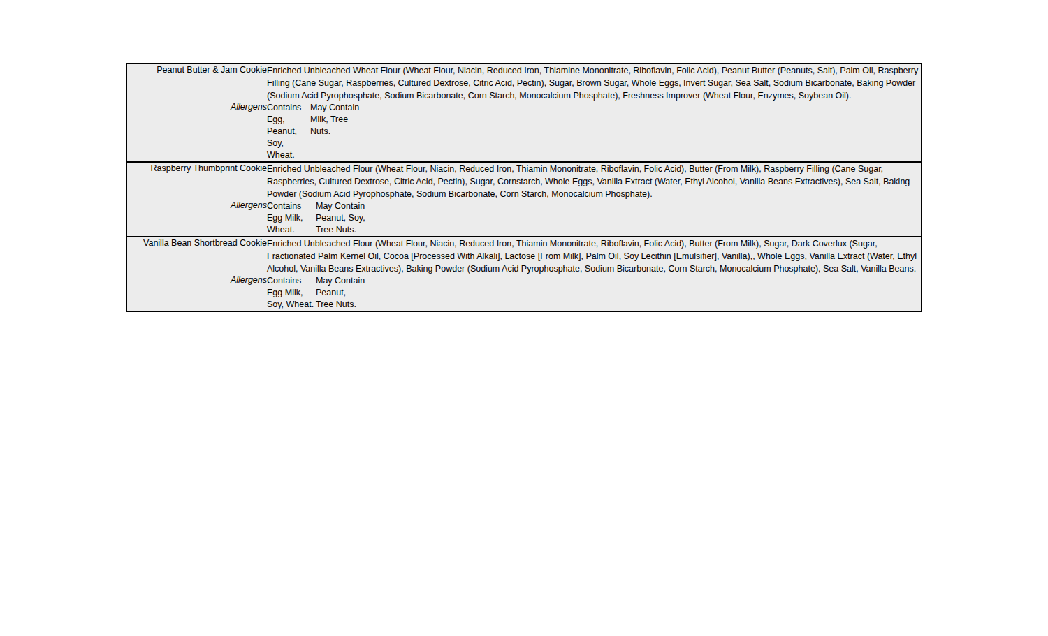| Peanut Butter & Jam Cookie | Enriched Unbleached Wheat Flour (Wheat Flour, Niacin, Reduced Iron, Thiamine Mononitrate, Riboflavin, Folic Acid), Peanut Butter (Peanuts, Salt), Palm Oil, Raspberry Filling (Cane Sugar, Raspberries, Cultured Dextrose, Citric Acid, Pectin), Sugar, Brown Sugar, Whole Eggs, Invert Sugar, Sea Salt, Sodium Bicarbonate, Baking Powder (Sodium Acid Pyrophosphate, Sodium Bicarbonate, Corn Starch, Monocalcium Phosphate), Freshness Improver (Wheat Flour, Enzymes, Soybean Oil). |
| Allergens | / Contains Egg, Peanut, Soy, Wheat. / May Contain Milk, Tree Nuts. / |
| Raspberry Thumbprint Cookie | Enriched Unbleached Flour (Wheat Flour, Niacin, Reduced Iron, Thiamin Mononitrate, Riboflavin, Folic Acid), Butter (From Milk), Raspberry Filling (Cane Sugar, Raspberries, Cultured Dextrose, Citric Acid, Pectin), Sugar, Cornstarch, Whole Eggs, Vanilla Extract (Water, Ethyl Alcohol, Vanilla Beans Extractives), Sea Salt, Baking Powder (Sodium Acid Pyrophosphate, Sodium Bicarbonate, Corn Starch, Monocalcium Phosphate). |
| Allergens | / Contains Egg Milk, Wheat. / May Contain Peanut, Soy, Tree Nuts. / |
| Vanilla Bean Shortbread Cookie | Enriched Unbleached Flour (Wheat Flour, Niacin, Reduced Iron, Thiamin Mononitrate, Riboflavin, Folic Acid), Butter (From Milk), Sugar, Dark Coverlux (Sugar, Fractionated Palm Kernel Oil, Cocoa [Processed With Alkali], Lactose [From Milk], Palm Oil, Soy Lecithin [Emulsifier], Vanilla),, Whole Eggs, Vanilla Extract (Water, Ethyl Alcohol, Vanilla Beans Extractives), Baking Powder (Sodium Acid Pyrophosphate, Sodium Bicarbonate, Corn Starch, Monocalcium Phosphate), Sea Salt, Vanilla Beans. |
| Allergens | / Contains Egg Milk, Soy, Wheat. / May Contain Peanut, Tree Nuts. / |